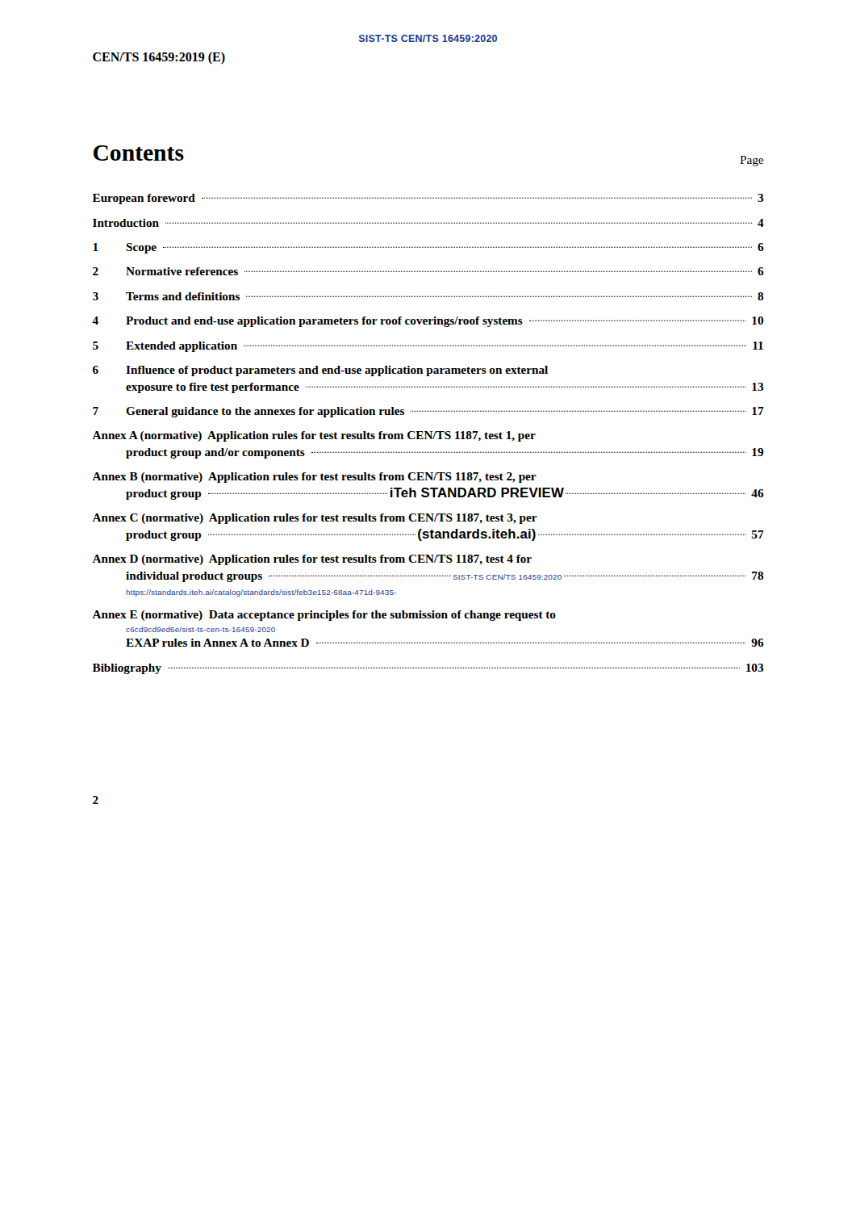SIST-TS CEN/TS 16459:2020
CEN/TS 16459:2019 (E)
Contents
Page
European foreword 3
Introduction 4
1 Scope 6
2 Normative references 6
3 Terms and definitions 8
4 Product and end-use application parameters for roof coverings/roof systems 10
5 Extended application 11
6 Influence of product parameters and end-use application parameters on external
exposure to fire test performance 13
7 General guidance to the annexes for application rules 17
Annex A (normative) Application rules for test results from CEN/TS 1187, test 1, per
product group and/or components 19
Annex B (normative) Application rules for test results from CEN/TS 1187, test 2, per
product group iTeh STANDARD PREVIEW 46
Annex C (normative) Application rules for test results from CEN/TS 1187, test 3, per
product group (standards.iteh.ai) 57
Annex D (normative) Application rules for test results from CEN/TS 1187, test 4 for
individual product groups SIST-TS CEN/TS 16459:2020 78
https://standards.iteh.ai/catalog/standards/sist/feb3e152-68aa-471d-9435-
Annex E (normative) Data acceptance principles for the submission of change request to
c6cd9cd9ed6e/sist-ts-cen-ts-16459-2020
EXAP rules in Annex A to Annex D 96
Bibliography 103
2